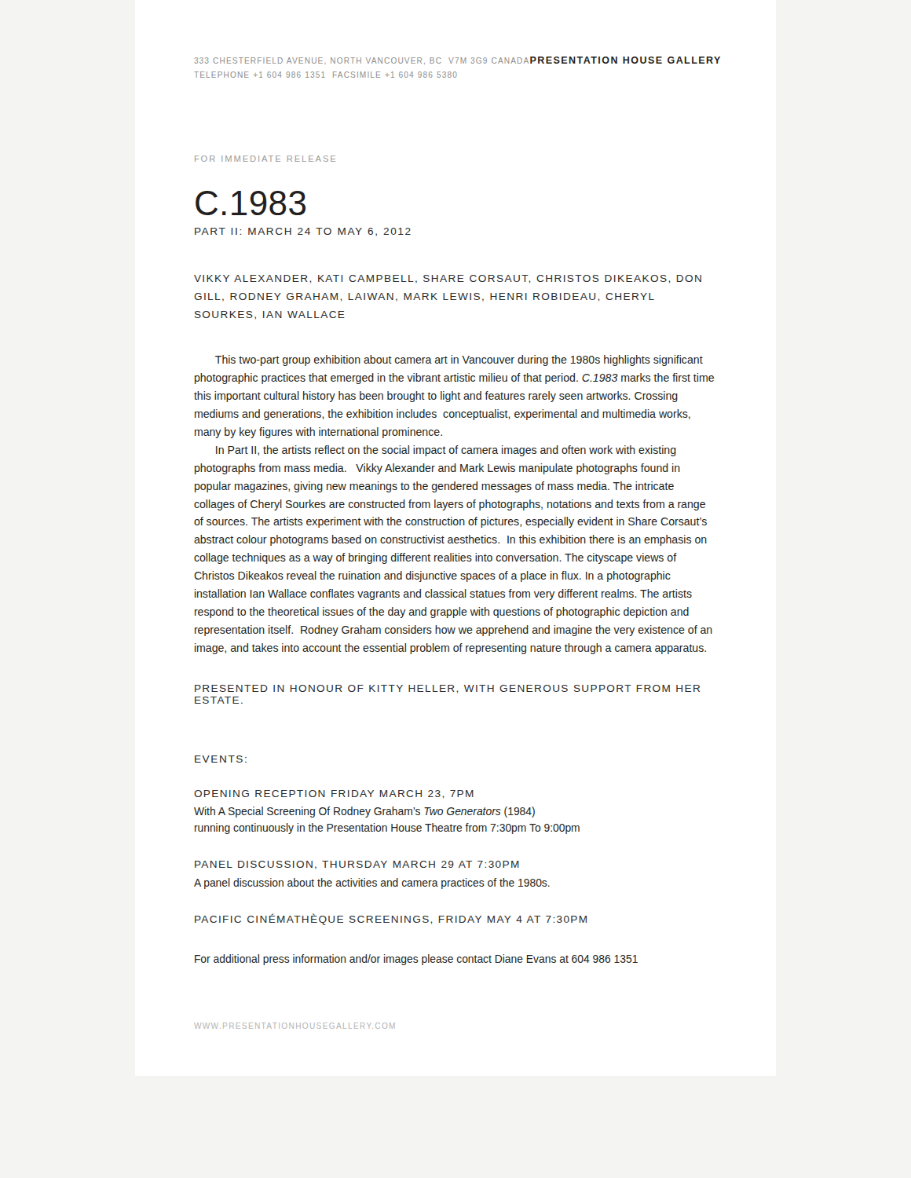333 Chesterfield Avenue, North Vancouver, BC V7M 3G9 Canada
Telephone +1 604 986 1351 Facsimile +1 604 986 5380
Presentation House Gallery
For Immediate Release
C.1983
Part II: March 24 to May 6, 2012
Vikky Alexander, Kati Campbell, Share Corsaut, Christos Dikeakos, Don Gill, Rodney Graham, Laiwan, Mark Lewis, Henri Robideau, Cheryl Sourkes, Ian Wallace
This two-part group exhibition about camera art in Vancouver during the 1980s highlights significant photographic practices that emerged in the vibrant artistic milieu of that period. C.1983 marks the first time this important cultural history has been brought to light and features rarely seen artworks. Crossing mediums and generations, the exhibition includes conceptualist, experimental and multimedia works, many by key figures with international prominence.
In Part II, the artists reflect on the social impact of camera images and often work with existing photographs from mass media. Vikky Alexander and Mark Lewis manipulate photographs found in popular magazines, giving new meanings to the gendered messages of mass media. The intricate collages of Cheryl Sourkes are constructed from layers of photographs, notations and texts from a range of sources. The artists experiment with the construction of pictures, especially evident in Share Corsaut’s abstract colour photograms based on constructivist aesthetics. In this exhibition there is an emphasis on collage techniques as a way of bringing different realities into conversation. The cityscape views of Christos Dikeakos reveal the ruination and disjunctive spaces of a place in flux. In a photographic installation Ian Wallace conflates vagrants and classical statues from very different realms. The artists respond to the theoretical issues of the day and grapple with questions of photographic depiction and representation itself. Rodney Graham considers how we apprehend and imagine the very existence of an image, and takes into account the essential problem of representing nature through a camera apparatus.
Presented in honour of Kitty Heller, with generous support from her estate.
Events:
Opening Reception Friday March 23, 7pm
With A Special Screening Of Rodney Graham’s Two Generators (1984)
running continuously in the Presentation House Theatre from 7:30pm To 9:00pm
Panel Discussion, Thursday March 29 at 7:30pm
A panel discussion about the activities and camera practices of the 1980s.
Pacific Cinémathèque Screenings, Friday May 4 at 7:30pm
For additional press information and/or images please contact Diane Evans at 604 986 1351
www.presentationhousegallery.com